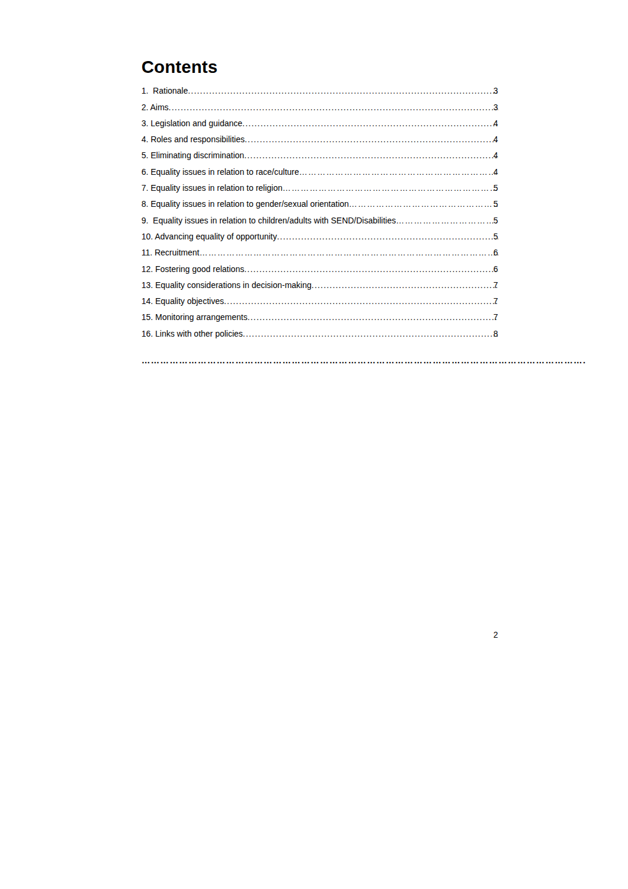Contents
31. Rationale.............................................................................................................................................
32. Aims.........................................................................................................................................................
43. Legislation and guidance.............................................................................................................................
44. Roles and responsibilities...........................................................................................................................
45. Eliminating discrimination............................................................................................................................
46. Equality issues in relation to race/culture…………………………………………………………………………
57. Equality issues in relation to religion…………………………………………………………………….....…
58. Equality issues in relation to gender/sexual orientation…………………………………………………………
59. Equality issues in relation to children/adults with SEND/Disabilities…………………………………………
510. Advancing equality of opportunity.................................................................................................................
611. Recruitment…………………………………………………………………………………………………………
612. Fostering good relations...............................................................................................................................
713. Equality considerations in decision-making.............................................................................................
714. Equality objectives.........................................................................................................................................
715. Monitoring arrangements..............................................................................................................................
816. Links with other policies.................................................................................................................................
…………………………………………………………………………………………………………………………….
2